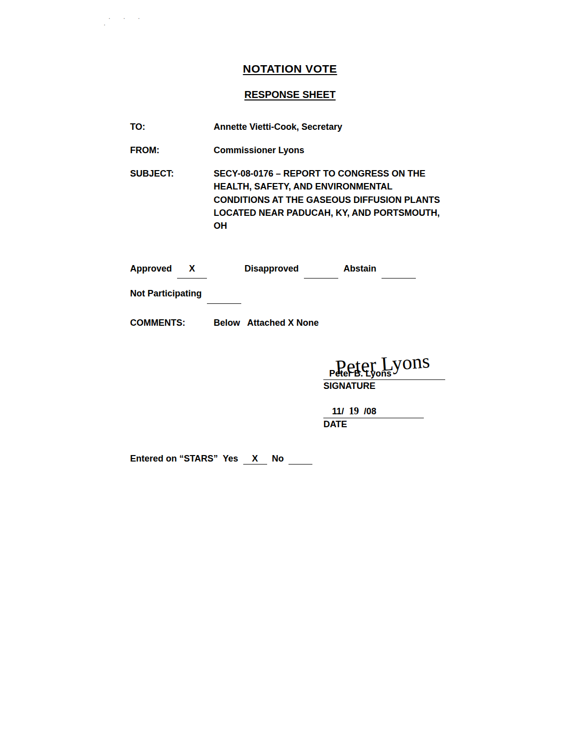. . .
.
NOTATION VOTE
RESPONSE SHEET
| TO: | Annette Vietti-Cook, Secretary |
| FROM: | Commissioner Lyons |
| SUBJECT: | SECY-08-0176 – REPORT TO CONGRESS ON THE HEALTH, SAFETY, AND ENVIRONMENTAL CONDITIONS AT THE GASEOUS DIFFUSION PLANTS LOCATED NEAR PADUCAH, KY, AND PORTSMOUTH, OH |
Approved X Disapproved Abstain
Not Participating
COMMENTS: Below Attached X None
Peter Lyons
Peter B. Lyons
SIGNATURE
11/ 19 /08
DATE
Entered on “STARS” Yes X No